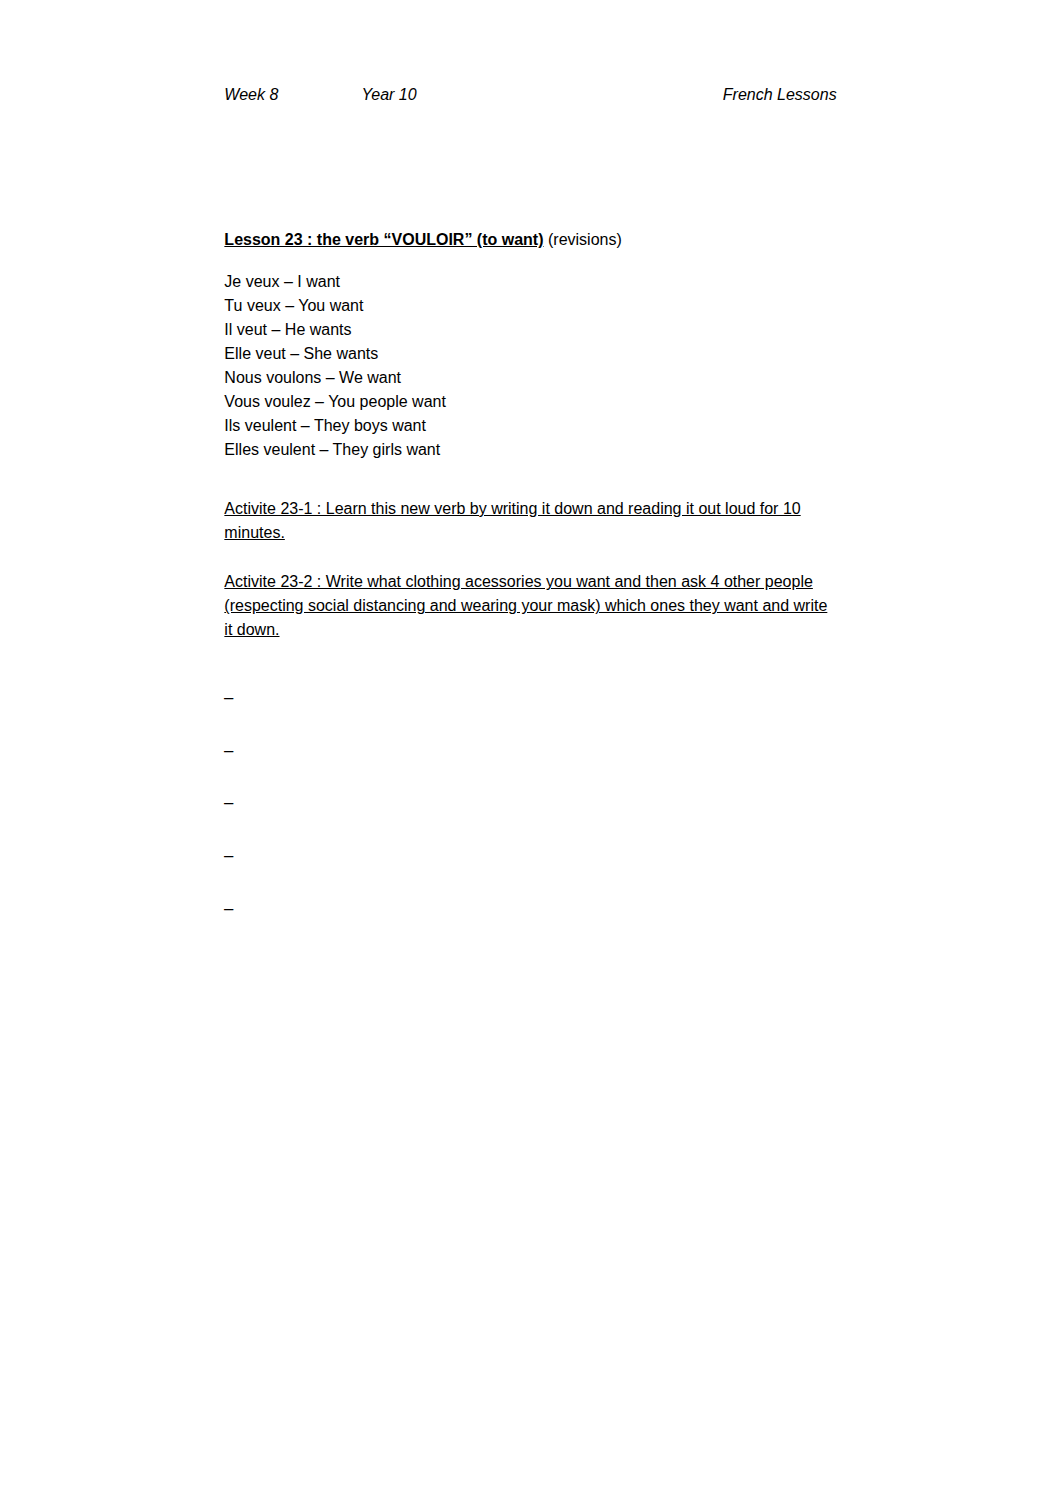Week 8 Year 10 French Lessons
Lesson 23 : the verb “VOULOIR” (to want) (revisions)
Je veux – I want
Tu veux – You want
Il veut – He wants
Elle veut – She wants
Nous voulons – We want
Vous voulez – You people want
Ils veulent – They boys want
Elles veulent – They girls want
Activite 23-1 : Learn this new verb by writing it down and reading it out loud for 10 minutes.
Activite 23-2 : Write what clothing acessories you want and then ask 4 other people (respecting social distancing and wearing your mask) which ones they want and write it down.
_
_
_
_
_